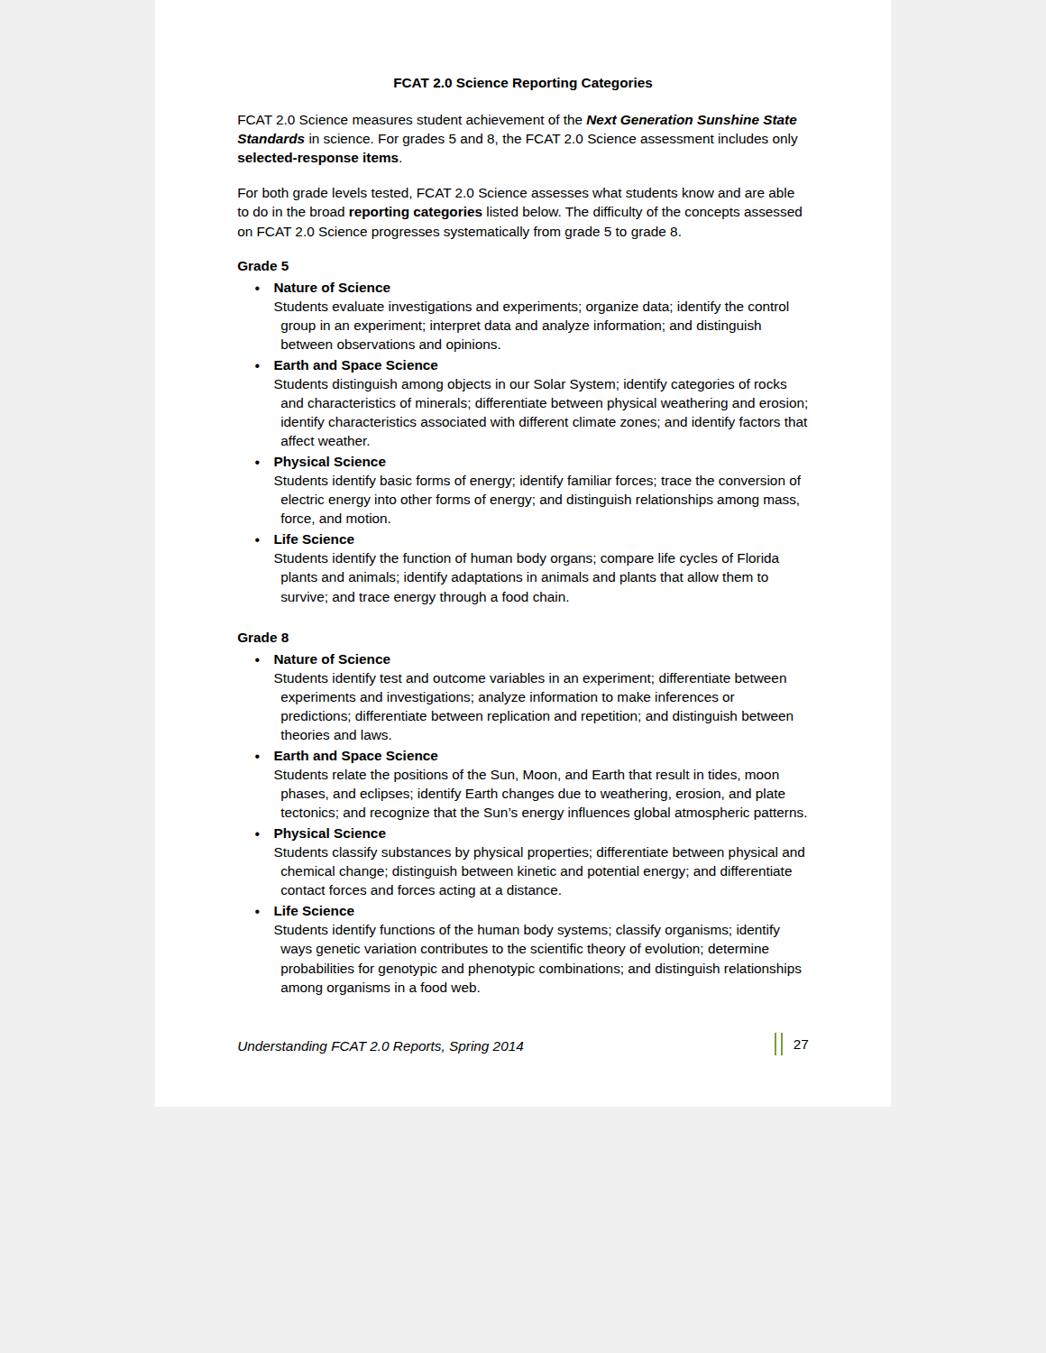FCAT 2.0 Science Reporting Categories
FCAT 2.0 Science measures student achievement of the Next Generation Sunshine State Standards in science. For grades 5 and 8, the FCAT 2.0 Science assessment includes only selected-response items.
For both grade levels tested, FCAT 2.0 Science assesses what students know and are able to do in the broad reporting categories listed below. The difficulty of the concepts assessed on FCAT 2.0 Science progresses systematically from grade 5 to grade 8.
Grade 5
Nature of Science Students evaluate investigations and experiments; organize data; identify the control group in an experiment; interpret data and analyze information; and distinguish between observations and opinions.
Earth and Space Science Students distinguish among objects in our Solar System; identify categories of rocks and characteristics of minerals; differentiate between physical weathering and erosion; identify characteristics associated with different climate zones; and identify factors that affect weather.
Physical Science Students identify basic forms of energy; identify familiar forces; trace the conversion of electric energy into other forms of energy; and distinguish relationships among mass, force, and motion.
Life Science Students identify the function of human body organs; compare life cycles of Florida plants and animals; identify adaptations in animals and plants that allow them to survive; and trace energy through a food chain.
Grade 8
Nature of Science Students identify test and outcome variables in an experiment; differentiate between experiments and investigations; analyze information to make inferences or predictions; differentiate between replication and repetition; and distinguish between theories and laws.
Earth and Space Science Students relate the positions of the Sun, Moon, and Earth that result in tides, moon phases, and eclipses; identify Earth changes due to weathering, erosion, and plate tectonics; and recognize that the Sun’s energy influences global atmospheric patterns.
Physical Science Students classify substances by physical properties; differentiate between physical and chemical change; distinguish between kinetic and potential energy; and differentiate contact forces and forces acting at a distance.
Life Science Students identify functions of the human body systems; classify organisms; identify ways genetic variation contributes to the scientific theory of evolution; determine probabilities for genotypic and phenotypic combinations; and distinguish relationships among organisms in a food web.
Understanding FCAT 2.0 Reports, Spring 2014 27